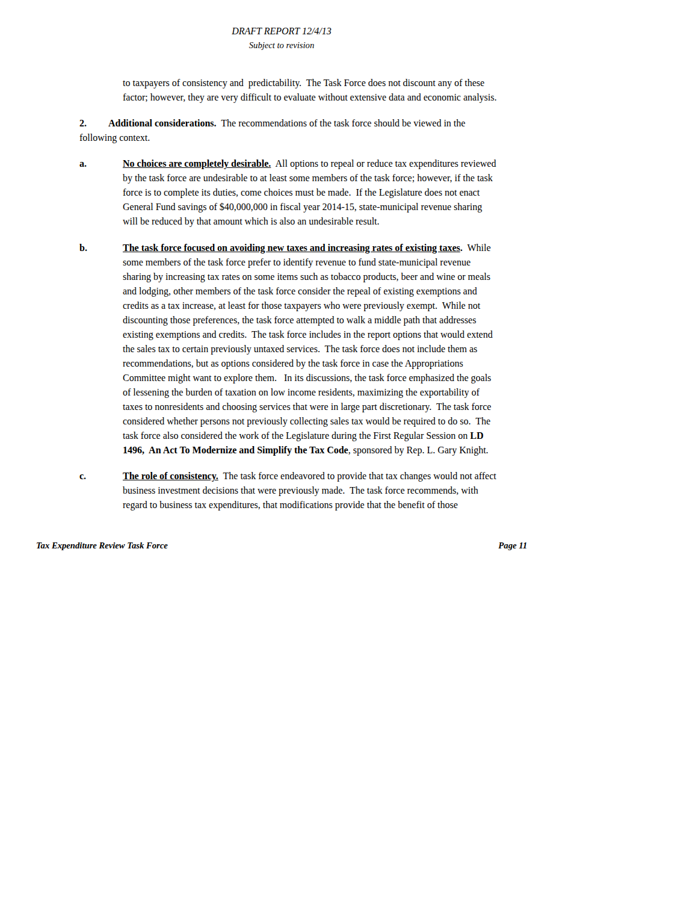DRAFT REPORT 12/4/13 Subject to revision
to taxpayers of consistency and predictability. The Task Force does not discount any of these factor; however, they are very difficult to evaluate without extensive data and economic analysis.
2. Additional considerations. The recommendations of the task force should be viewed in the following context.
a. No choices are completely desirable. All options to repeal or reduce tax expenditures reviewed by the task force are undesirable to at least some members of the task force; however, if the task force is to complete its duties, come choices must be made. If the Legislature does not enact General Fund savings of $40,000,000 in fiscal year 2014-15, state-municipal revenue sharing will be reduced by that amount which is also an undesirable result.
b. The task force focused on avoiding new taxes and increasing rates of existing taxes. While some members of the task force prefer to identify revenue to fund state-municipal revenue sharing by increasing tax rates on some items such as tobacco products, beer and wine or meals and lodging, other members of the task force consider the repeal of existing exemptions and credits as a tax increase, at least for those taxpayers who were previously exempt. While not discounting those preferences, the task force attempted to walk a middle path that addresses existing exemptions and credits. The task force includes in the report options that would extend the sales tax to certain previously untaxed services. The task force does not include them as recommendations, but as options considered by the task force in case the Appropriations Committee might want to explore them. In its discussions, the task force emphasized the goals of lessening the burden of taxation on low income residents, maximizing the exportability of taxes to nonresidents and choosing services that were in large part discretionary. The task force considered whether persons not previously collecting sales tax would be required to do so. The task force also considered the work of the Legislature during the First Regular Session on LD 1496, An Act To Modernize and Simplify the Tax Code, sponsored by Rep. L. Gary Knight.
c. The role of consistency. The task force endeavored to provide that tax changes would not affect business investment decisions that were previously made. The task force recommends, with regard to business tax expenditures, that modifications provide that the benefit of those
Tax Expenditure Review Task Force Page 11